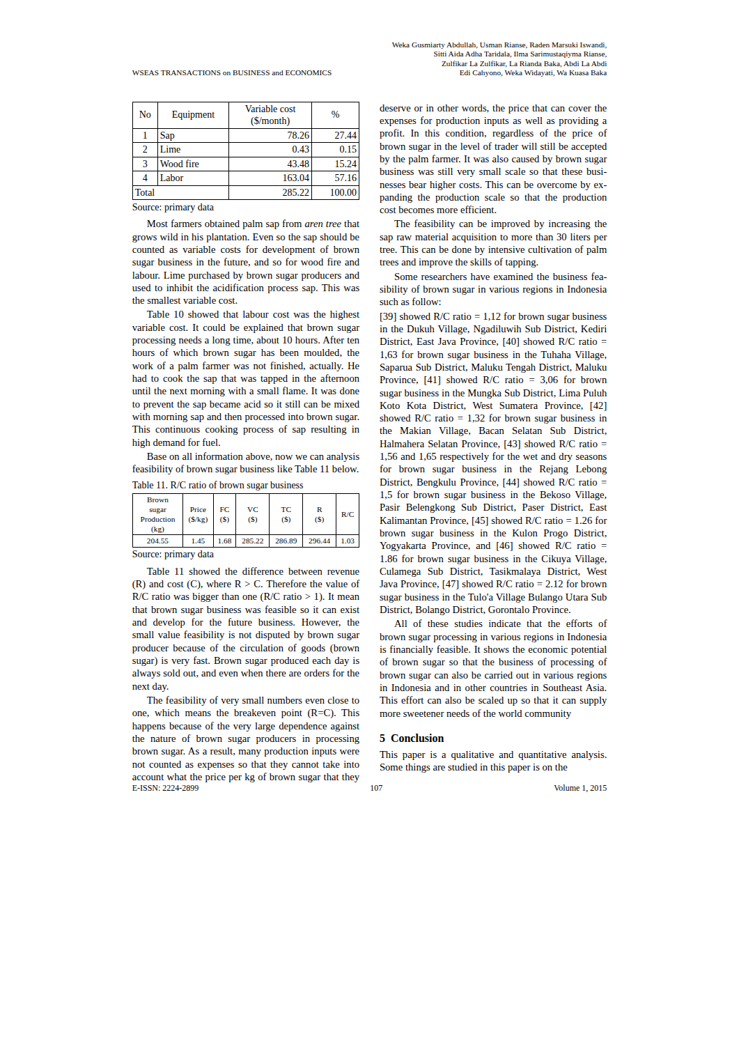Weka Gusmiarty Abdullah, Usman Rianse, Raden Marsuki Iswandi,
Sitti Aida Adha Taridala, Ilma Sarimustaqiyma Rianse,
Zulfikar La Zulfikar, La Rianda Baka, Abdi La Abdi
WSEAS TRANSACTIONS on BUSINESS and ECONOMICS
Edi Cahyono, Weka Widayati, Wa Kuasa Baka
| No | Equipment | Variable cost ($/month) | % |
| --- | --- | --- | --- |
| 1 | Sap | 78.26 | 27.44 |
| 2 | Lime | 0.43 | 0.15 |
| 3 | Wood fire | 43.48 | 15.24 |
| 4 | Labor | 163.04 | 57.16 |
| Total | 285.22 | 100.00 |
Source: primary data
Most farmers obtained palm sap from aren tree that grows wild in his plantation. Even so the sap should be counted as variable costs for development of brown sugar business in the future, and so for wood fire and labour. Lime purchased by brown sugar producers and used to inhibit the acidification process sap. This was the smallest variable cost.
Table 10 showed that labour cost was the highest variable cost. It could be explained that brown sugar processing needs a long time, about 10 hours. After ten hours of which brown sugar has been moulded, the work of a palm farmer was not finished, actually. He had to cook the sap that was tapped in the afternoon until the next morning with a small flame. It was done to prevent the sap became acid so it still can be mixed with morning sap and then processed into brown sugar. This continuous cooking process of sap resulting in high demand for fuel.
Base on all information above, now we can analysis feasibility of brown sugar business like Table 11 below.
Table 11. R/C ratio of brown sugar business
| Brown sugar Production (kg) | Price ($/kg) | FC ($) | VC ($) | TC ($) | R ($) | R/C |
| --- | --- | --- | --- | --- | --- | --- |
| 204.55 | 1.45 | 1.68 | 285.22 | 286.89 | 296.44 | 1.03 |
Source: primary data
Table 11 showed the difference between revenue (R) and cost (C), where R > C. Therefore the value of R/C ratio was bigger than one (R/C ratio > 1). It mean that brown sugar business was feasible so it can exist and develop for the future business. However, the small value feasibility is not disputed by brown sugar producer because of the circulation of goods (brown sugar) is very fast. Brown sugar produced each day is always sold out, and even when there are orders for the next day.
The feasibility of very small numbers even close to one, which means the breakeven point (R=C). This happens because of the very large dependence against the nature of brown sugar producers in processing brown sugar. As a result, many production inputs were not counted as expenses so that they cannot take into account what the price per kg of brown sugar that they deserve or in other words, the price that can cover the expenses for production inputs as well as providing a profit. In this condition, regardless of the price of brown sugar in the level of trader will still be accepted by the palm farmer. It was also caused by brown sugar business was still very small scale so that these businesses bear higher costs. This can be overcome by expanding the production scale so that the production cost becomes more efficient.
The feasibility can be improved by increasing the sap raw material acquisition to more than 30 liters per tree. This can be done by intensive cultivation of palm trees and improve the skills of tapping.
Some researchers have examined the business feasibility of brown sugar in various regions in Indonesia such as follow:
[39] showed R/C ratio = 1,12 for brown sugar business in the Dukuh Village, Ngadiluwih Sub District, Kediri District, East Java Province, [40] showed R/C ratio = 1,63 for brown sugar business in the Tuhaha Village, Saparua Sub District, Maluku Tengah District, Maluku Province, [41] showed R/C ratio = 3,06 for brown sugar business in the Mungka Sub District, Lima Puluh Koto Kota District, West Sumatera Province, [42] showed R/C ratio = 1,32 for brown sugar business in the Makian Village, Bacan Selatan Sub District, Halmahera Selatan Province, [43] showed R/C ratio = 1,56 and 1,65 respectively for the wet and dry seasons for brown sugar business in the Rejang Lebong District, Bengkulu Province, [44] showed R/C ratio = 1,5 for brown sugar business in the Bekoso Village, Pasir Belengkong Sub District, Paser District, East Kalimantan Province, [45] showed R/C ratio = 1.26 for brown sugar business in the Kulon Progo District, Yogyakarta Province, and [46] showed R/C ratio = 1.86 for brown sugar business in the Cikuya Village, Culamega Sub District, Tasikmalaya District, West Java Province, [47] showed R/C ratio = 2.12 for brown sugar business in the Tulo'a Village Bulango Utara Sub District, Bolango District, Gorontalo Province.
All of these studies indicate that the efforts of brown sugar processing in various regions in Indonesia is financially feasible. It shows the economic potential of brown sugar so that the business of processing of brown sugar can also be carried out in various regions in Indonesia and in other countries in Southeast Asia. This effort can also be scaled up so that it can supply more sweetener needs of the world community
5 Conclusion
This paper is a qualitative and quantitative analysis. Some things are studied in this paper is on the
E-ISSN: 2224-2899
107
Volume 1, 2015